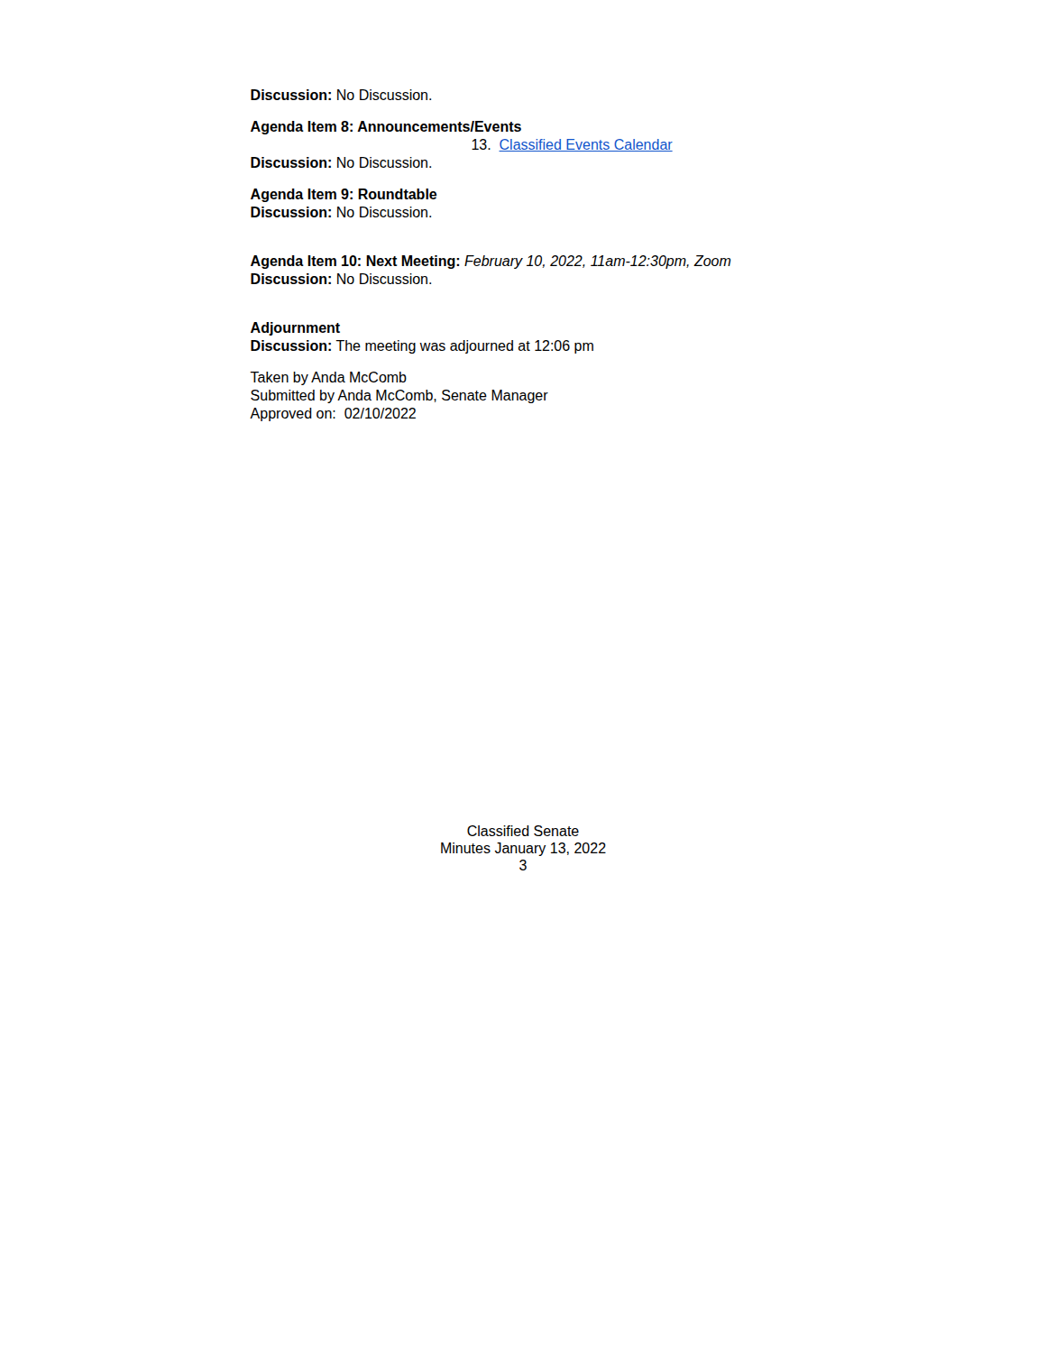Discussion: No Discussion.
Agenda Item 8: Announcements/Events
13. Classified Events Calendar
Discussion: No Discussion.
Agenda Item 9: Roundtable
Discussion: No Discussion.
Agenda Item 10: Next Meeting: February 10, 2022, 11am-12:30pm, Zoom
Discussion: No Discussion.
Adjournment
Discussion: The meeting was adjourned at 12:06 pm
Taken by Anda McComb
Submitted by Anda McComb, Senate Manager
Approved on: 02/10/2022
Classified Senate
Minutes January 13, 2022
3